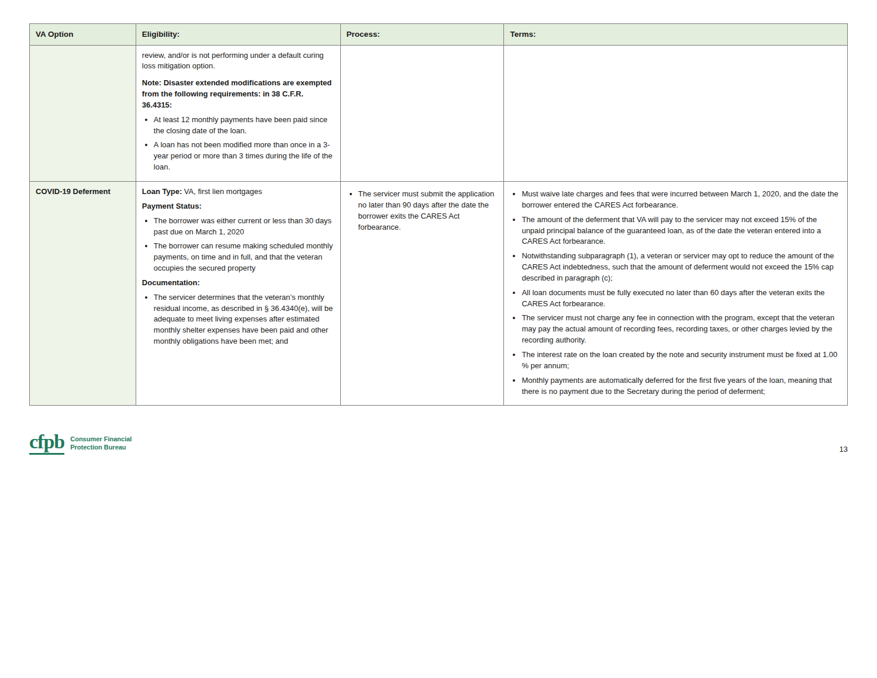| VA Option | Eligibility: | Process: | Terms: |
| --- | --- | --- | --- |
| | review, and/or is not performing under a default curing loss mitigation option. Note: Disaster extended modifications are exempted from the following requirements: in 38 C.F.R. 36.4315: At least 12 monthly payments have been paid since the closing date of the loan. A loan has not been modified more than once in a 3-year period or more than 3 times during the life of the loan. | | |
| COVID-19 Deferment | Loan Type: VA, first lien mortgages Payment Status: The borrower was either current or less than 30 days past due on March 1, 2020 The borrower can resume making scheduled monthly payments, on time and in full, and that the veteran occupies the secured property Documentation: The servicer determines that the veteran’s monthly residual income, as described in § 36.4340(e), will be adequate to meet living expenses after estimated monthly shelter expenses have been paid and other monthly obligations have been met; and | The servicer must submit the application no later than 90 days after the date the borrower exits the CARES Act forbearance. | Must waive late charges and fees that were incurred between March 1, 2020, and the date the borrower entered the CARES Act forbearance. The amount of the deferment that VA will pay to the servicer may not exceed 15% of the unpaid principal balance of the guaranteed loan, as of the date the veteran entered into a CARES Act forbearance. Notwithstanding subparagraph (1), a veteran or servicer may opt to reduce the amount of the CARES Act indebtedness, such that the amount of deferment would not exceed the 15% cap described in paragraph (c); All loan documents must be fully executed no later than 60 days after the veteran exits the CARES Act forbearance. The servicer must not charge any fee in connection with the program, except that the veteran may pay the actual amount of recording fees, recording taxes, or other charges levied by the recording authority. The interest rate on the loan created by the note and security instrument must be fixed at 1.00 % per annum; Monthly payments are automatically deferred for the first five years of the loan, meaning that there is no payment due to the Secretary during the period of deferment; |
cfpb
Consumer Financial
Protection Bureau
13